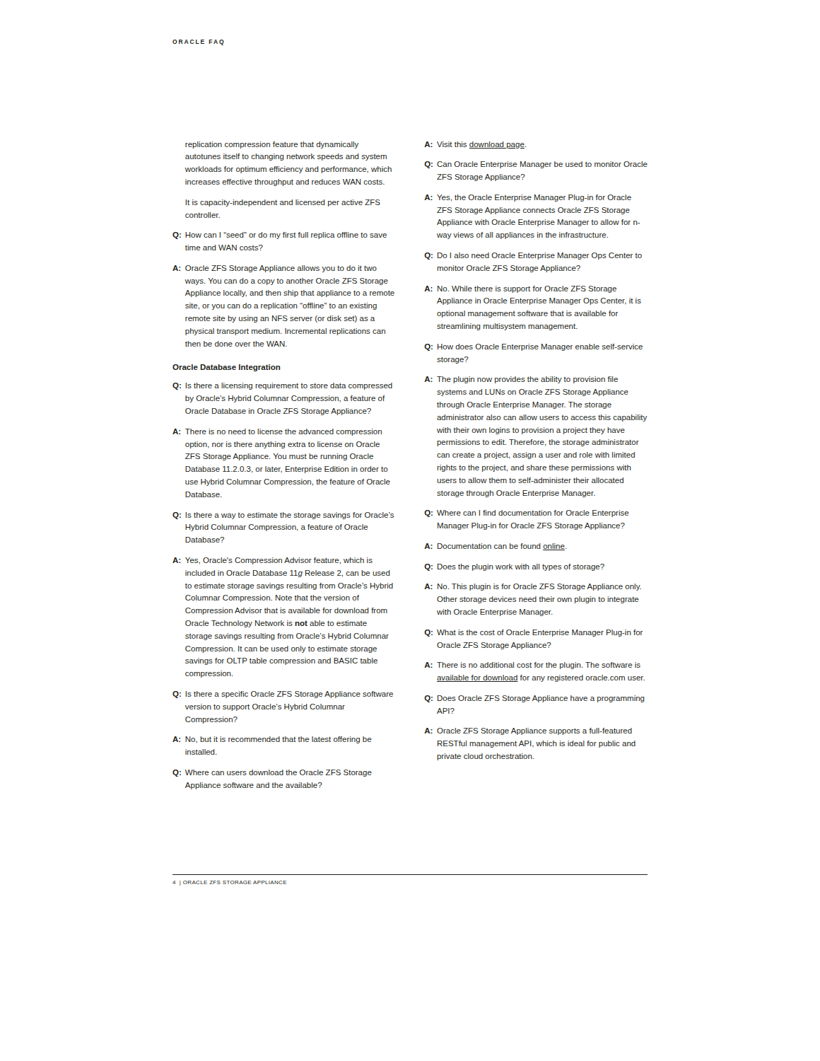ORACLE FAQ
replication compression feature that dynamically autotunes itself to changing network speeds and system workloads for optimum efficiency and performance, which increases effective throughput and reduces WAN costs.
It is capacity-independent and licensed per active ZFS controller.
Q:
How can I “seed” or do my first full replica offline to save time and WAN costs?
A:
Oracle ZFS Storage Appliance allows you to do it two ways. You can do a copy to another Oracle ZFS Storage Appliance locally, and then ship that appliance to a remote site, or you can do a replication “offline” to an existing remote site by using an NFS server (or disk set) as a physical transport medium. Incremental replications can then be done over the WAN.
Oracle Database Integration
Q:
Is there a licensing requirement to store data compressed by Oracle’s Hybrid Columnar Compression, a feature of Oracle Database in Oracle ZFS Storage Appliance?
A:
There is no need to license the advanced compression option, nor is there anything extra to license on Oracle ZFS Storage Appliance. You must be running Oracle Database 11.2.0.3, or later, Enterprise Edition in order to use Hybrid Columnar Compression, the feature of Oracle Database.
Q:
Is there a way to estimate the storage savings for Oracle’s Hybrid Columnar Compression, a feature of Oracle Database?
A:
Yes, Oracle's Compression Advisor feature, which is included in Oracle Database 11g Release 2, can be used to estimate storage savings resulting from Oracle’s Hybrid Columnar Compression. Note that the version of Compression Advisor that is available for download from Oracle Technology Network is not able to estimate storage savings resulting from Oracle’s Hybrid Columnar Compression. It can be used only to estimate storage savings for OLTP table compression and BASIC table compression.
Q:
Is there a specific Oracle ZFS Storage Appliance software version to support Oracle’s Hybrid Columnar Compression?
A:
No, but it is recommended that the latest offering be installed.
Q:
Where can users download the Oracle ZFS Storage Appliance software and the available?
A:
Visit this download page.
Q:
Can Oracle Enterprise Manager be used to monitor Oracle ZFS Storage Appliance?
A:
Yes, the Oracle Enterprise Manager Plug-in for Oracle ZFS Storage Appliance connects Oracle ZFS Storage Appliance with Oracle Enterprise Manager to allow for n-way views of all appliances in the infrastructure.
Q:
Do I also need Oracle Enterprise Manager Ops Center to monitor Oracle ZFS Storage Appliance?
A:
No. While there is support for Oracle ZFS Storage Appliance in Oracle Enterprise Manager Ops Center, it is optional management software that is available for streamlining multisystem management.
Q:
How does Oracle Enterprise Manager enable self-service storage?
A:
The plugin now provides the ability to provision file systems and LUNs on Oracle ZFS Storage Appliance through Oracle Enterprise Manager. The storage administrator also can allow users to access this capability with their own logins to provision a project they have permissions to edit. Therefore, the storage administrator can create a project, assign a user and role with limited rights to the project, and share these permissions with users to allow them to self-administer their allocated storage through Oracle Enterprise Manager.
Q:
Where can I find documentation for Oracle Enterprise Manager Plug-in for Oracle ZFS Storage Appliance?
A:
Documentation can be found online.
Q:
Does the plugin work with all types of storage?
A:
No. This plugin is for Oracle ZFS Storage Appliance only. Other storage devices need their own plugin to integrate with Oracle Enterprise Manager.
Q:
What is the cost of Oracle Enterprise Manager Plug-in for Oracle ZFS Storage Appliance?
A:
There is no additional cost for the plugin. The software is available for download for any registered oracle.com user.
Q:
Does Oracle ZFS Storage Appliance have a programming API?
A:
Oracle ZFS Storage Appliance supports a full-featured RESTful management API, which is ideal for public and private cloud orchestration.
4 | ORACLE ZFS STORAGE APPLIANCE